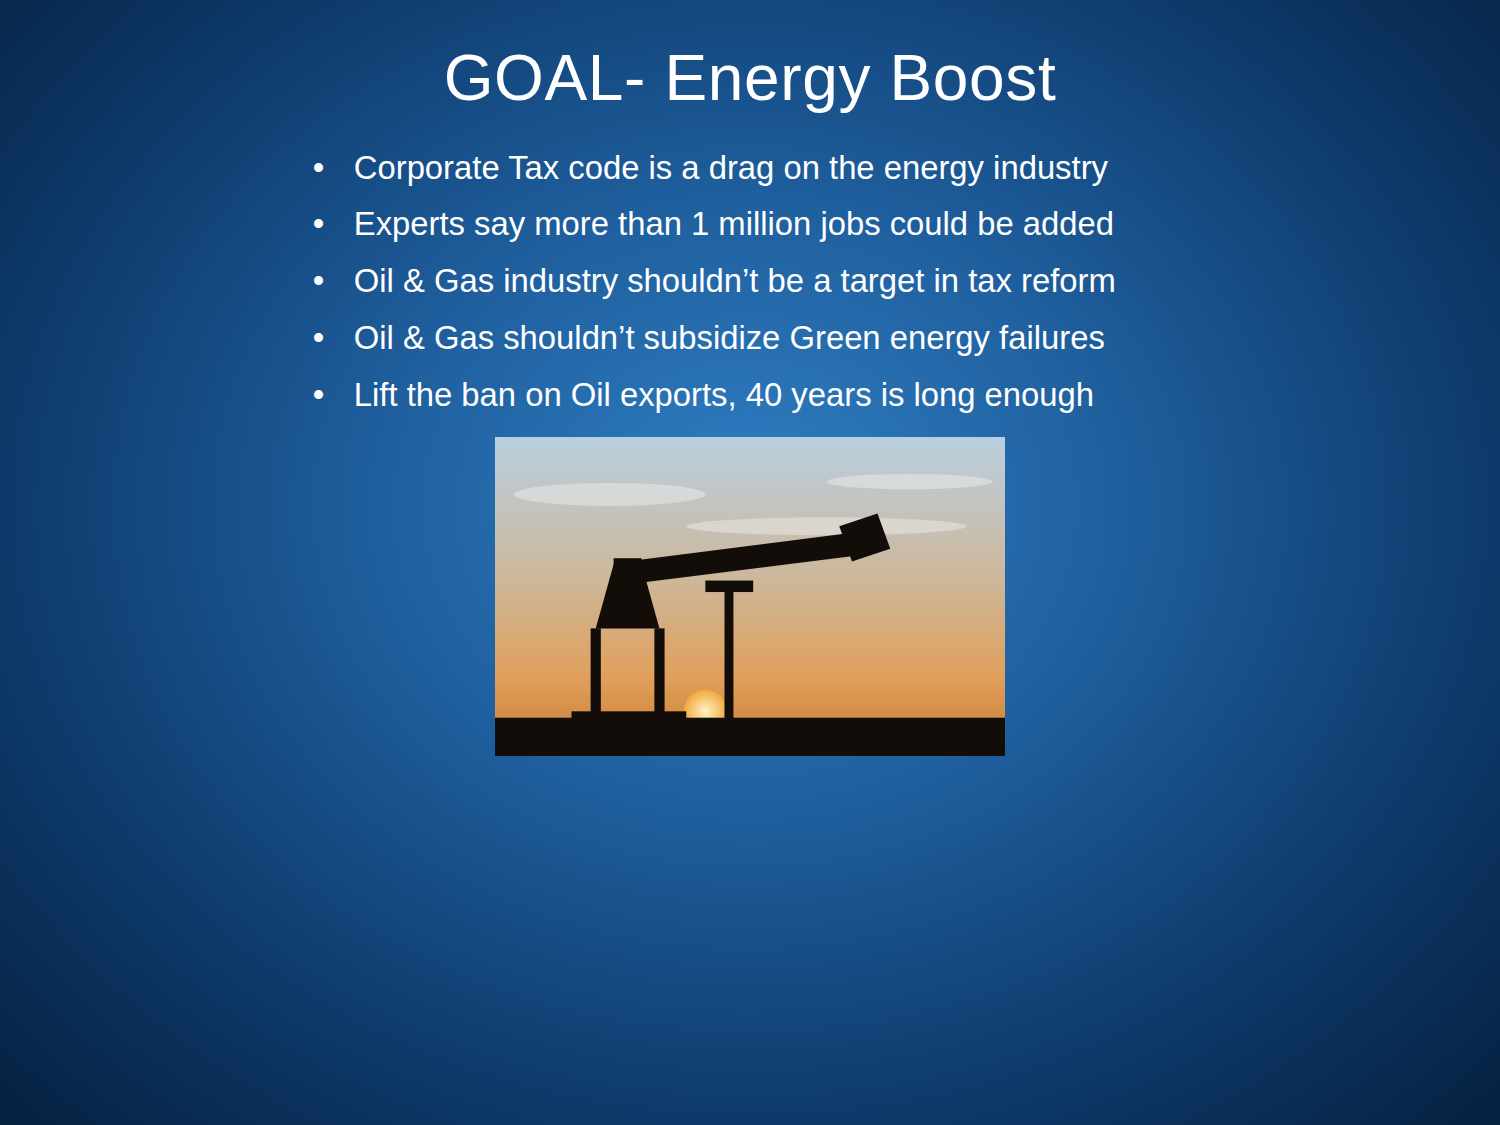GOAL- Energy Boost
Corporate Tax code is a drag on the energy industry
Experts say more than 1 million jobs could be added
Oil & Gas industry shouldn’t be a target in tax reform
Oil & Gas shouldn’t subsidize Green energy failures
Lift the ban on Oil exports, 40 years is long enough